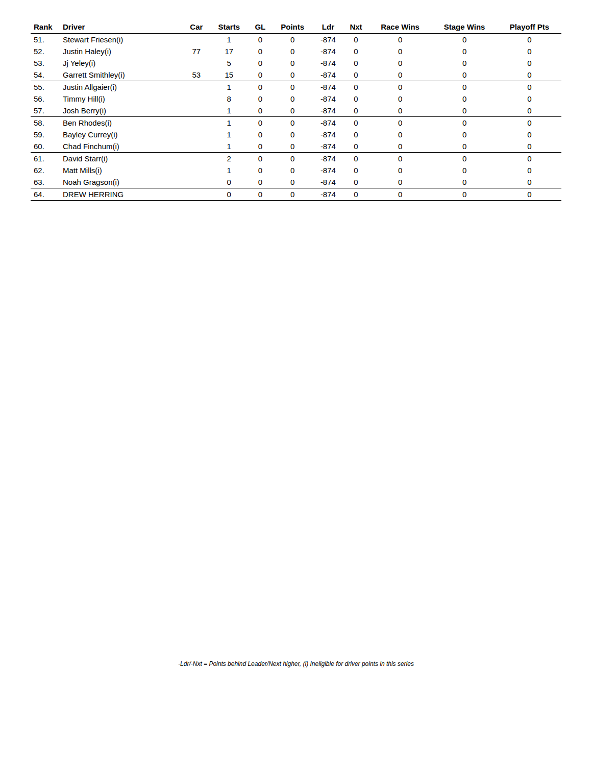| Rank | Driver | Car | Starts | GL | Points | Ldr | Nxt | Race Wins | Stage Wins | Playoff Pts |
| --- | --- | --- | --- | --- | --- | --- | --- | --- | --- | --- |
| 51. | Stewart Friesen(i) | | 1 | 0 | 0 | -874 | 0 | 0 | 0 | 0 |
| 52. | Justin Haley(i) | 77 | 17 | 0 | 0 | -874 | 0 | 0 | 0 | 0 |
| 53. | Jj Yeley(i) | | 5 | 0 | 0 | -874 | 0 | 0 | 0 | 0 |
| 54. | Garrett Smithley(i) | 53 | 15 | 0 | 0 | -874 | 0 | 0 | 0 | 0 |
| 55. | Justin Allgaier(i) | | 1 | 0 | 0 | -874 | 0 | 0 | 0 | 0 |
| 56. | Timmy Hill(i) | | 8 | 0 | 0 | -874 | 0 | 0 | 0 | 0 |
| 57. | Josh Berry(i) | | 1 | 0 | 0 | -874 | 0 | 0 | 0 | 0 |
| 58. | Ben Rhodes(i) | | 1 | 0 | 0 | -874 | 0 | 0 | 0 | 0 |
| 59. | Bayley Currey(i) | | 1 | 0 | 0 | -874 | 0 | 0 | 0 | 0 |
| 60. | Chad Finchum(i) | | 1 | 0 | 0 | -874 | 0 | 0 | 0 | 0 |
| 61. | David Starr(i) | | 2 | 0 | 0 | -874 | 0 | 0 | 0 | 0 |
| 62. | Matt Mills(i) | | 1 | 0 | 0 | -874 | 0 | 0 | 0 | 0 |
| 63. | Noah Gragson(i) | | 0 | 0 | 0 | -874 | 0 | 0 | 0 | 0 |
| 64. | DREW HERRING | | 0 | 0 | 0 | -874 | 0 | 0 | 0 | 0 |
-Ldr/-Nxt = Points behind Leader/Next higher, (i) Ineligible for driver points in this series